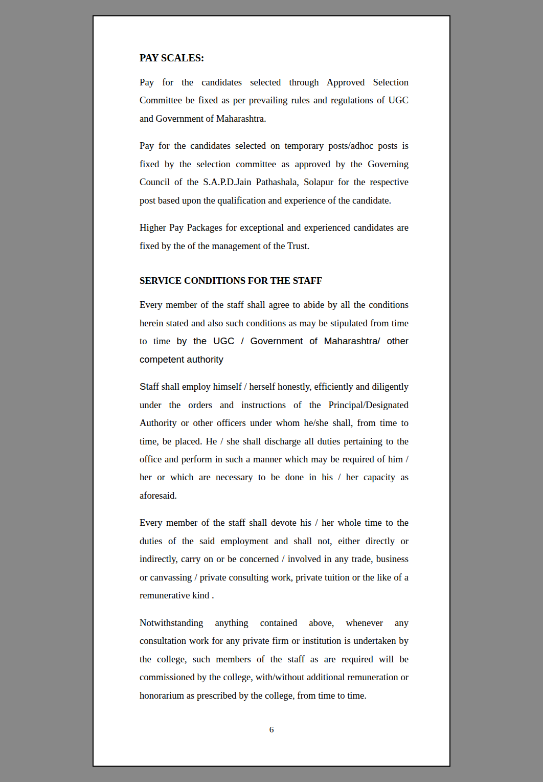PAY SCALES:
Pay for the candidates selected through Approved Selection Committee be fixed as per prevailing rules and regulations of UGC and Government of Maharashtra.
Pay for the candidates selected on temporary posts/adhoc posts is fixed by the selection committee as approved by the Governing Council of the S.A.P.D.Jain Pathashala, Solapur for the respective post based upon the qualification and experience of the candidate.
Higher Pay Packages for exceptional and experienced candidates are fixed by the of the management of the Trust.
SERVICE CONDITIONS FOR THE STAFF
Every member of the staff shall agree to abide by all the conditions herein stated and also such conditions as may be stipulated from time to time by the UGC / Government of Maharashtra/ other competent authority
Staff shall employ himself / herself honestly, efficiently and diligently under the orders and instructions of the Principal/Designated Authority or other officers under whom he/she shall, from time to time, be placed. He / she shall discharge all duties pertaining to the office and perform in such a manner which may be required of him / her or which are necessary to be done in his / her capacity as aforesaid.
Every member of the staff shall devote his / her whole time to the duties of the said employment and shall not, either directly or indirectly, carry on or be concerned / involved in any trade, business or canvassing / private consulting work, private tuition or the like of a remunerative kind .
Notwithstanding anything contained above, whenever any consultation work for any private firm or institution is undertaken by the college, such members of the staff as are required will be commissioned by the college, with/without additional remuneration or honorarium as prescribed by the college, from time to time.
6